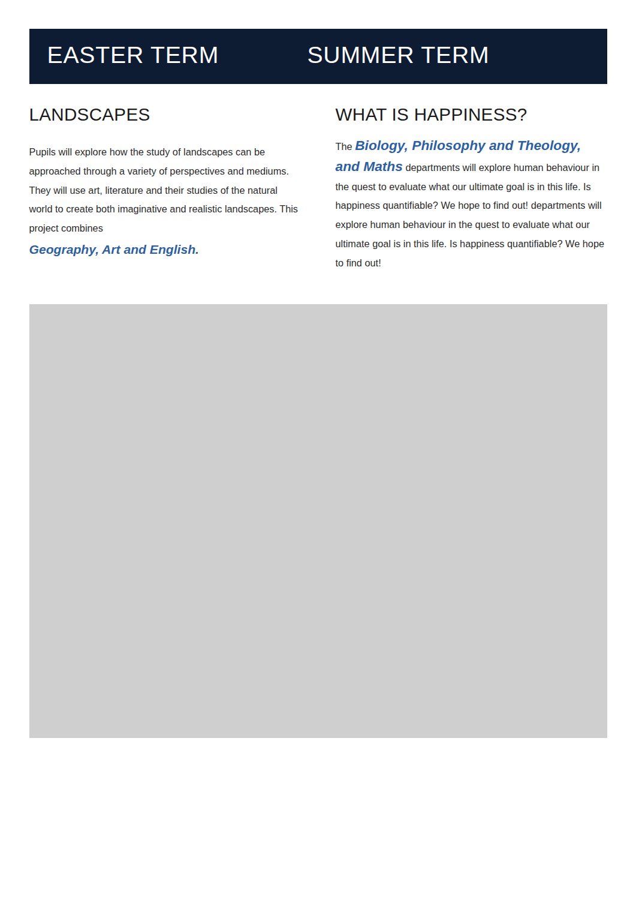EASTER TERM
SUMMER TERM
LANDSCAPES
Pupils will explore how the study of landscapes can be approached through a variety of perspectives and mediums. They will use art, literature and their studies of the natural world to create both imaginative and realistic landscapes. This project combines Geography, Art and English.
WHAT IS HAPPINESS?
The Biology, Philosophy and Theology, and Maths departments will explore human behaviour in the quest to evaluate what our ultimate goal is in this life. Is happiness quantifiable? We hope to find out! departments will explore human behaviour in the quest to evaluate what our ultimate goal is in this life. Is happiness quantifiable? We hope to find out!